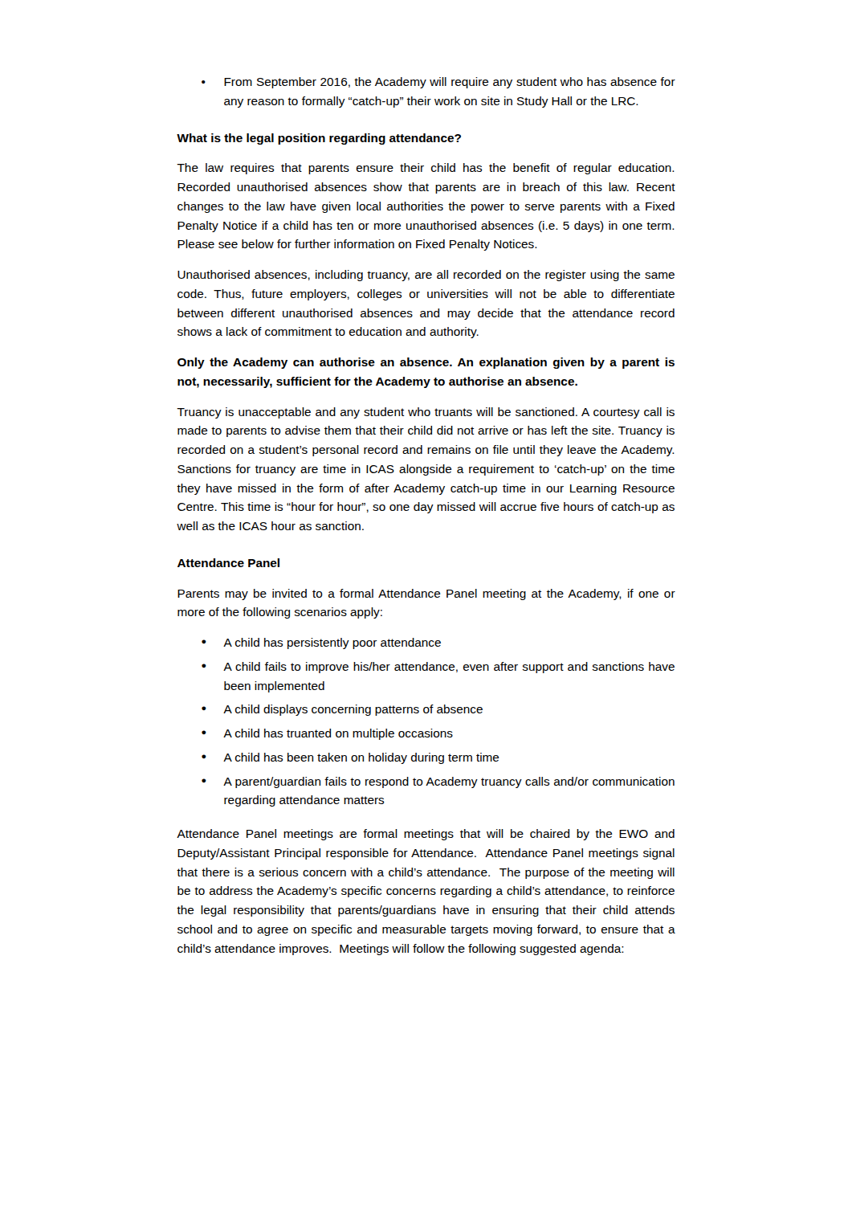From September 2016, the Academy will require any student who has absence for any reason to formally “catch-up” their work on site in Study Hall or the LRC.
What is the legal position regarding attendance?
The law requires that parents ensure their child has the benefit of regular education. Recorded unauthorised absences show that parents are in breach of this law. Recent changes to the law have given local authorities the power to serve parents with a Fixed Penalty Notice if a child has ten or more unauthorised absences (i.e. 5 days) in one term. Please see below for further information on Fixed Penalty Notices.
Unauthorised absences, including truancy, are all recorded on the register using the same code. Thus, future employers, colleges or universities will not be able to differentiate between different unauthorised absences and may decide that the attendance record shows a lack of commitment to education and authority.
Only the Academy can authorise an absence. An explanation given by a parent is not, necessarily, sufficient for the Academy to authorise an absence.
Truancy is unacceptable and any student who truants will be sanctioned. A courtesy call is made to parents to advise them that their child did not arrive or has left the site. Truancy is recorded on a student’s personal record and remains on file until they leave the Academy. Sanctions for truancy are time in ICAS alongside a requirement to ‘catch-up’ on the time they have missed in the form of after Academy catch-up time in our Learning Resource Centre. This time is “hour for hour”, so one day missed will accrue five hours of catch-up as well as the ICAS hour as sanction.
Attendance Panel
Parents may be invited to a formal Attendance Panel meeting at the Academy, if one or more of the following scenarios apply:
A child has persistently poor attendance
A child fails to improve his/her attendance, even after support and sanctions have been implemented
A child displays concerning patterns of absence
A child has truanted on multiple occasions
A child has been taken on holiday during term time
A parent/guardian fails to respond to Academy truancy calls and/or communication regarding attendance matters
Attendance Panel meetings are formal meetings that will be chaired by the EWO and Deputy/Assistant Principal responsible for Attendance. Attendance Panel meetings signal that there is a serious concern with a child’s attendance. The purpose of the meeting will be to address the Academy’s specific concerns regarding a child’s attendance, to reinforce the legal responsibility that parents/guardians have in ensuring that their child attends school and to agree on specific and measurable targets moving forward, to ensure that a child’s attendance improves. Meetings will follow the following suggested agenda: